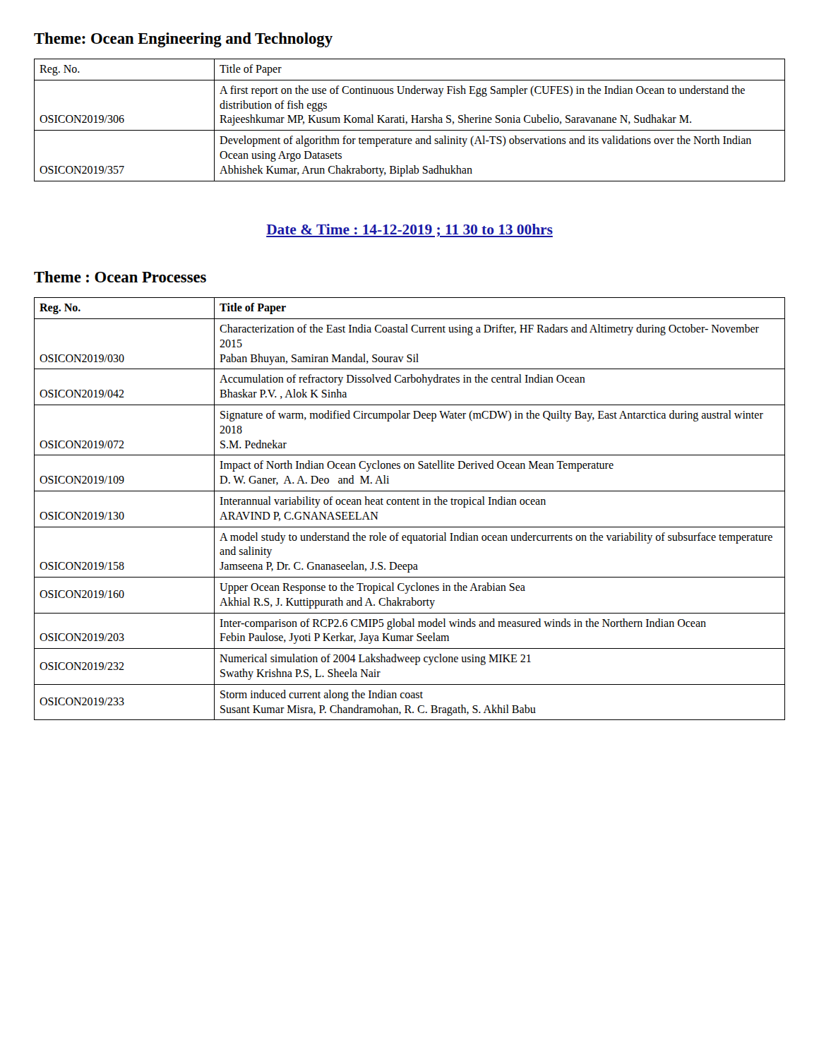Theme: Ocean Engineering and Technology
| Reg. No. | Title of Paper |
| --- | --- |
| OSICON2019/306 | A first report on the use of Continuous Underway Fish Egg Sampler (CUFES) in the Indian Ocean to understand the distribution of fish eggs Rajeeshkumar MP, Kusum Komal Karati, Harsha S, Sherine Sonia Cubelio, Saravanane N, Sudhakar M. |
| OSICON2019/357 | Development of algorithm for temperature and salinity (Al-TS) observations and its validations over the North Indian Ocean using Argo Datasets Abhishek Kumar, Arun Chakraborty, Biplab Sadhukhan |
Date & Time : 14-12-2019 ; 11 30 to 13 00hrs
Theme : Ocean Processes
| Reg. No. | Title of Paper |
| --- | --- |
| OSICON2019/030 | Characterization of the East India Coastal Current using a Drifter, HF Radars and Altimetry during October- November 2015 Paban Bhuyan, Samiran Mandal, Sourav Sil |
| OSICON2019/042 | Accumulation of refractory Dissolved Carbohydrates in the central Indian Ocean Bhaskar P.V. , Alok K Sinha |
| OSICON2019/072 | Signature of warm, modified Circumpolar Deep Water (mCDW) in the Quilty Bay, East Antarctica during austral winter 2018 S.M. Pednekar |
| OSICON2019/109 | Impact of North Indian Ocean Cyclones on Satellite Derived Ocean Mean Temperature D. W. Ganer, A. A. Deo and M. Ali |
| OSICON2019/130 | Interannual variability of ocean heat content in the tropical Indian ocean ARAVIND P, C.GNANASEELAN |
| OSICON2019/158 | A model study to understand the role of equatorial Indian ocean undercurrents on the variability of subsurface temperature and salinity Jamseena P, Dr. C. Gnanaseelan, J.S. Deepa |
| OSICON2019/160 | Upper Ocean Response to the Tropical Cyclones in the Arabian Sea Akhial R.S, J. Kuttippurath and A. Chakraborty |
| OSICON2019/203 | Inter-comparison of RCP2.6 CMIP5 global model winds and measured winds in the Northern Indian Ocean Febin Paulose, Jyoti P Kerkar, Jaya Kumar Seelam |
| OSICON2019/232 | Numerical simulation of 2004 Lakshadweep cyclone using MIKE 21 Swathy Krishna P.S, L. Sheela Nair |
| OSICON2019/233 | Storm induced current along the Indian coast Susant Kumar Misra, P. Chandramohan, R. C. Bragath, S. Akhil Babu |